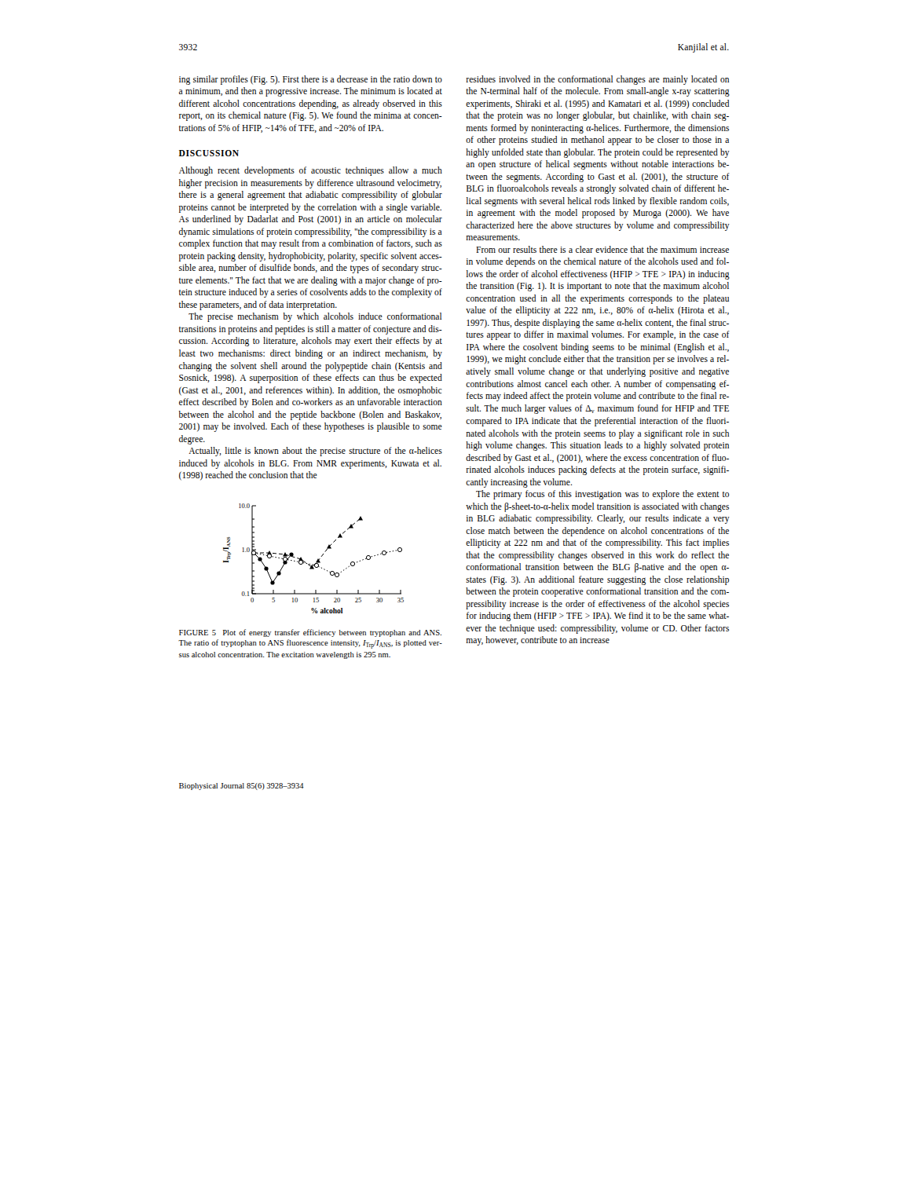3932
Kanjilal et al.
ing similar profiles (Fig. 5). First there is a decrease in the ratio down to a minimum, and then a progressive increase. The minimum is located at different alcohol concentrations depending, as already observed in this report, on its chemical nature (Fig. 5). We found the minima at concentrations of 5% of HFIP, ~14% of TFE, and ~20% of IPA.
Discussion
Although recent developments of acoustic techniques allow a much higher precision in measurements by difference ultrasound velocimetry, there is a general agreement that adiabatic compressibility of globular proteins cannot be interpreted by the correlation with a single variable. As underlined by Dadarlat and Post (2001) in an article on molecular dynamic simulations of protein compressibility, ''the compressibility is a complex function that may result from a combination of factors, such as protein packing density, hydrophobicity, polarity, specific solvent accessible area, number of disulfide bonds, and the types of secondary structure elements.'' The fact that we are dealing with a major change of protein structure induced by a series of cosolvents adds to the complexity of these parameters, and of data interpretation.
The precise mechanism by which alcohols induce conformational transitions in proteins and peptides is still a matter of conjecture and discussion. According to literature, alcohols may exert their effects by at least two mechanisms: direct binding or an indirect mechanism, by changing the solvent shell around the polypeptide chain (Kentsis and Sosnick, 1998). A superposition of these effects can thus be expected (Gast et al., 2001, and references within). In addition, the osmophobic effect described by Bolen and co-workers as an unfavorable interaction between the alcohol and the peptide backbone (Bolen and Baskakov, 2001) may be involved. Each of these hypotheses is plausible to some degree.
Actually, little is known about the precise structure of the α-helices induced by alcohols in BLG. From NMR experiments, Kuwata et al. (1998) reached the conclusion that the
10.0 1.0 0.1 0 5 10 15 20 25 30 35 % alcohol ITrp/IANS
FIGURE 5 Plot of energy transfer efficiency between tryptophan and ANS. The ratio of tryptophan to ANS fluorescence intensity, ITrp/IANS, is plotted versus alcohol concentration. The excitation wavelength is 295 nm.
residues involved in the conformational changes are mainly located on the N-terminal half of the molecule. From small-angle x-ray scattering experiments, Shiraki et al. (1995) and Kamatari et al. (1999) concluded that the protein was no longer globular, but chainlike, with chain segments formed by noninteracting α-helices. Furthermore, the dimensions of other proteins studied in methanol appear to be closer to those in a highly unfolded state than globular. The protein could be represented by an open structure of helical segments without notable interactions between the segments. According to Gast et al. (2001), the structure of BLG in fluoroalcohols reveals a strongly solvated chain of different helical segments with several helical rods linked by flexible random coils, in agreement with the model proposed by Muroga (2000). We have characterized here the above structures by volume and compressibility measurements.
From our results there is a clear evidence that the maximum increase in volume depends on the chemical nature of the alcohols used and follows the order of alcohol effectiveness (HFIP > TFE > IPA) in inducing the transition (Fig. 1). It is important to note that the maximum alcohol concentration used in all the experiments corresponds to the plateau value of the ellipticity at 222 nm, i.e., 80% of α-helix (Hirota et al., 1997). Thus, despite displaying the same α-helix content, the final structures appear to differ in maximal volumes. For example, in the case of IPA where the cosolvent binding seems to be minimal (English et al., 1999), we might conclude either that the transition per se involves a relatively small volume change or that underlying positive and negative contributions almost cancel each other. A number of compensating effects may indeed affect the protein volume and contribute to the final result. The much larger values of Δv maximum found for HFIP and TFE compared to IPA indicate that the preferential interaction of the fluorinated alcohols with the protein seems to play a significant role in such high volume changes. This situation leads to a highly solvated protein described by Gast et al., (2001), where the excess concentration of fluorinated alcohols induces packing defects at the protein surface, significantly increasing the volume.
The primary focus of this investigation was to explore the extent to which the β-sheet-to-α-helix model transition is associated with changes in BLG adiabatic compressibility. Clearly, our results indicate a very close match between the dependence on alcohol concentrations of the ellipticity at 222 nm and that of the compressibility. This fact implies that the compressibility changes observed in this work do reflect the conformational transition between the BLG β-native and the open α-states (Fig. 3). An additional feature suggesting the close relationship between the protein cooperative conformational transition and the compressibility increase is the order of effectiveness of the alcohol species for inducing them (HFIP > TFE > IPA). We find it to be the same whatever the technique used: compressibility, volume or CD. Other factors may, however, contribute to an increase
Biophysical Journal 85(6) 3928–3934